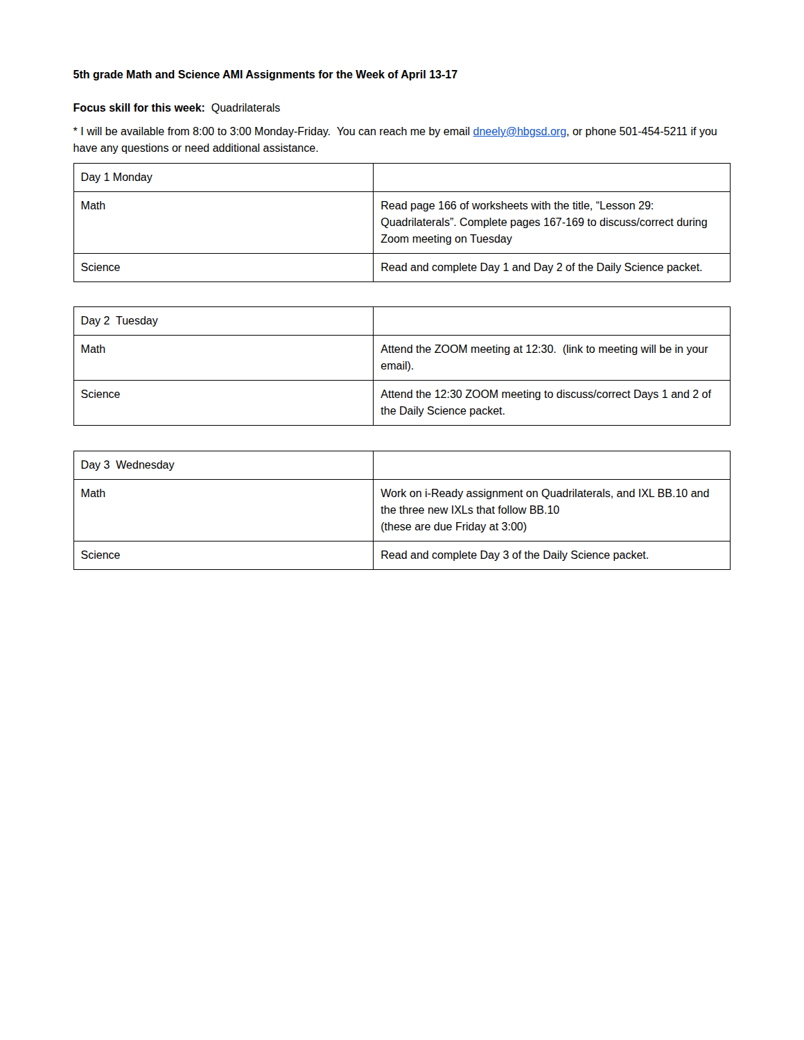5th grade Math and Science AMI Assignments for the Week of April 13-17
Focus skill for this week: Quadrilaterals
* I will be available from 8:00 to 3:00 Monday-Friday. You can reach me by email dneely@hbgsd.org, or phone 501-454-5211 if you have any questions or need additional assistance.
| Day 1 Monday | |
| Math | Read page 166 of worksheets with the title, “Lesson 29: Quadrilaterals”. Complete pages 167-169 to discuss/correct during Zoom meeting on Tuesday |
| Science | Read and complete Day 1 and Day 2 of the Daily Science packet. |
| Day 2 Tuesday | |
| Math | Attend the ZOOM meeting at 12:30. (link to meeting will be in your email). |
| Science | Attend the 12:30 ZOOM meeting to discuss/correct Days 1 and 2 of the Daily Science packet. |
| Day 3 Wednesday | |
| Math | Work on i-Ready assignment on Quadrilaterals, and IXL BB.10 and the three new IXLs that follow BB.10 (these are due Friday at 3:00) |
| Science | Read and complete Day 3 of the Daily Science packet. |